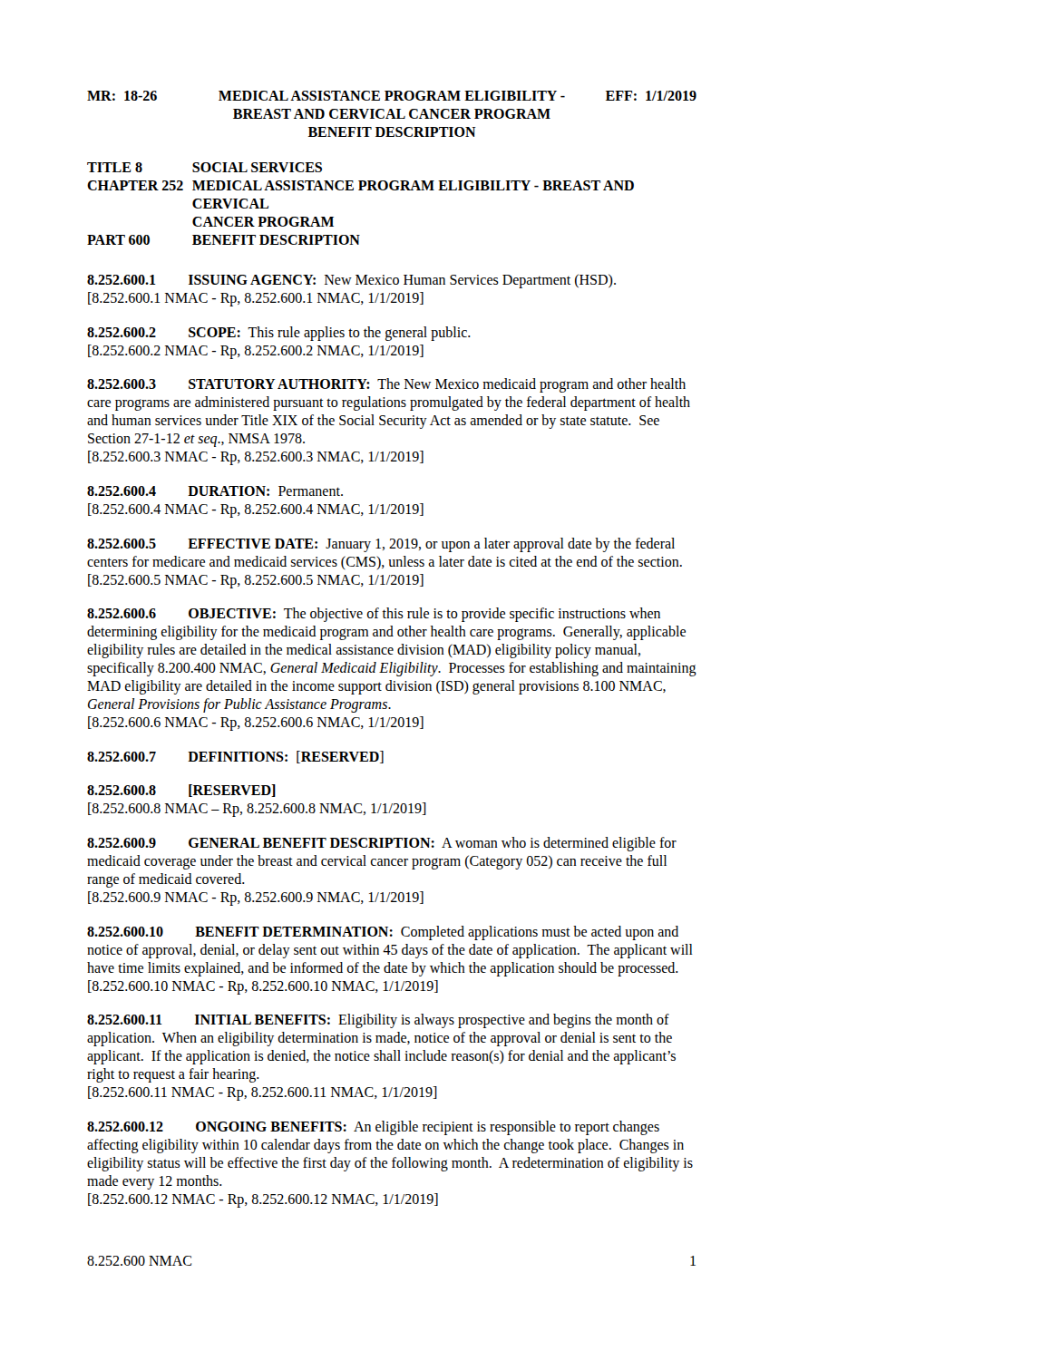MR: 18-26
MEDICAL ASSISTANCE PROGRAM ELIGIBILITY -
BREAST AND CERVICAL CANCER PROGRAM
BENEFIT DESCRIPTION
EFF: 1/1/2019
| TITLE 8 | SOCIAL SERVICES |
| CHAPTER 252 | MEDICAL ASSISTANCE PROGRAM ELIGIBILITY - BREAST AND CERVICAL CANCER PROGRAM |
| PART 600 | BENEFIT DESCRIPTION |
8.252.600.1 ISSUING AGENCY: New Mexico Human Services Department (HSD).
[8.252.600.1 NMAC - Rp, 8.252.600.1 NMAC, 1/1/2019]
8.252.600.2 SCOPE: This rule applies to the general public.
[8.252.600.2 NMAC - Rp, 8.252.600.2 NMAC, 1/1/2019]
8.252.600.3 STATUTORY AUTHORITY: The New Mexico medicaid program and other health care programs are administered pursuant to regulations promulgated by the federal department of health and human services under Title XIX of the Social Security Act as amended or by state statute. See Section 27-1-12 et seq., NMSA 1978.
[8.252.600.3 NMAC - Rp, 8.252.600.3 NMAC, 1/1/2019]
8.252.600.4 DURATION: Permanent.
[8.252.600.4 NMAC - Rp, 8.252.600.4 NMAC, 1/1/2019]
8.252.600.5 EFFECTIVE DATE: January 1, 2019, or upon a later approval date by the federal centers for medicare and medicaid services (CMS), unless a later date is cited at the end of the section.
[8.252.600.5 NMAC - Rp, 8.252.600.5 NMAC, 1/1/2019]
8.252.600.6 OBJECTIVE: The objective of this rule is to provide specific instructions when determining eligibility for the medicaid program and other health care programs. Generally, applicable eligibility rules are detailed in the medical assistance division (MAD) eligibility policy manual, specifically 8.200.400 NMAC, General Medicaid Eligibility. Processes for establishing and maintaining MAD eligibility are detailed in the income support division (ISD) general provisions 8.100 NMAC, General Provisions for Public Assistance Programs.
[8.252.600.6 NMAC - Rp, 8.252.600.6 NMAC, 1/1/2019]
8.252.600.7 DEFINITIONS: [RESERVED]
8.252.600.8 [RESERVED]
[8.252.600.8 NMAC – Rp, 8.252.600.8 NMAC, 1/1/2019]
8.252.600.9 GENERAL BENEFIT DESCRIPTION: A woman who is determined eligible for medicaid coverage under the breast and cervical cancer program (Category 052) can receive the full range of medicaid covered.
[8.252.600.9 NMAC - Rp, 8.252.600.9 NMAC, 1/1/2019]
8.252.600.10 BENEFIT DETERMINATION: Completed applications must be acted upon and notice of approval, denial, or delay sent out within 45 days of the date of application. The applicant will have time limits explained, and be informed of the date by which the application should be processed.
[8.252.600.10 NMAC - Rp, 8.252.600.10 NMAC, 1/1/2019]
8.252.600.11 INITIAL BENEFITS: Eligibility is always prospective and begins the month of application. When an eligibility determination is made, notice of the approval or denial is sent to the applicant. If the application is denied, the notice shall include reason(s) for denial and the applicant’s right to request a fair hearing.
[8.252.600.11 NMAC - Rp, 8.252.600.11 NMAC, 1/1/2019]
8.252.600.12 ONGOING BENEFITS: An eligible recipient is responsible to report changes affecting eligibility within 10 calendar days from the date on which the change took place. Changes in eligibility status will be effective the first day of the following month. A redetermination of eligibility is made every 12 months.
[8.252.600.12 NMAC - Rp, 8.252.600.12 NMAC, 1/1/2019]
8.252.600 NMAC 1